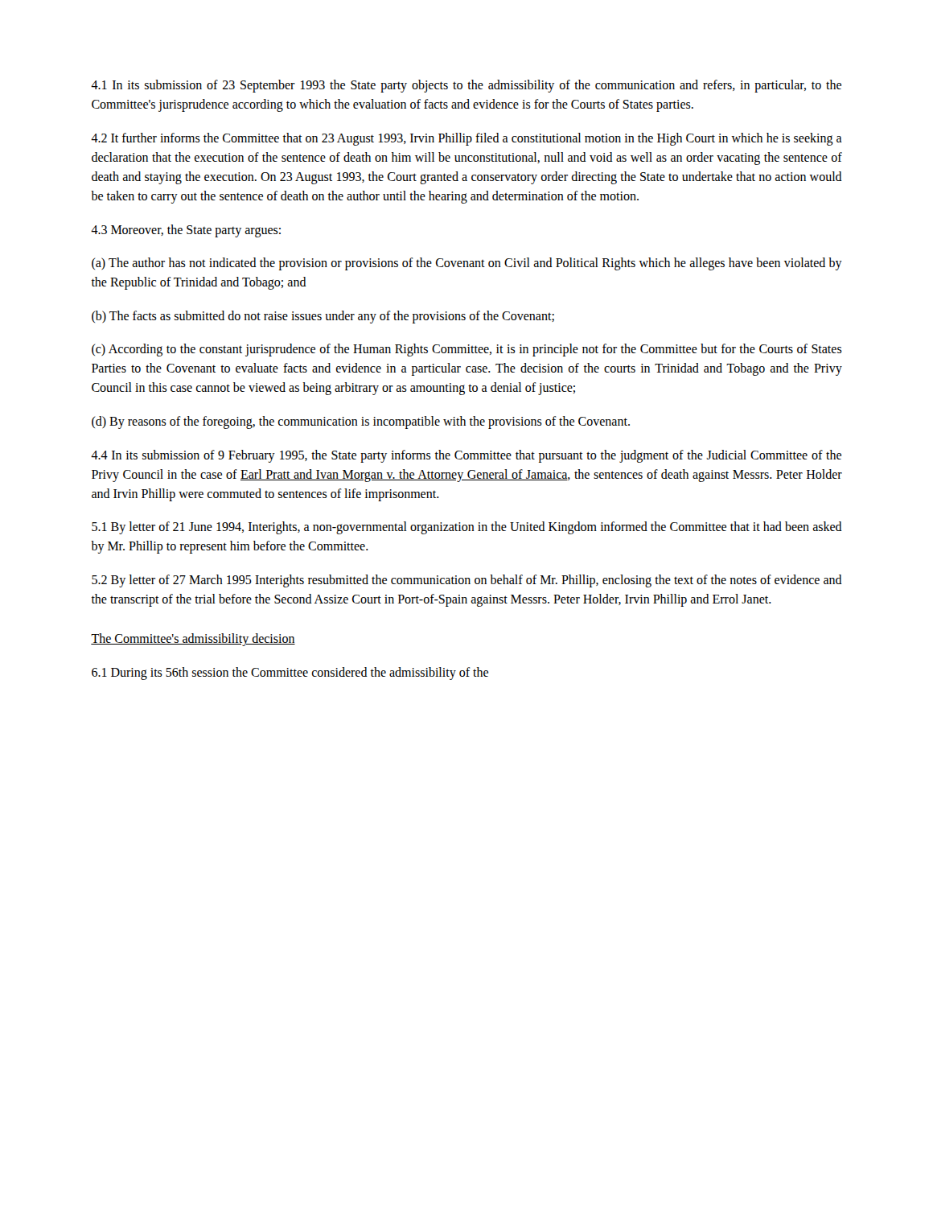4.1 In its submission of 23 September 1993 the State party objects to the admissibility of the communication and refers, in particular, to the Committee's jurisprudence according to which the evaluation of facts and evidence is for the Courts of States parties.
4.2 It further informs the Committee that on 23 August 1993, Irvin Phillip filed a constitutional motion in the High Court in which he is seeking a declaration that the execution of the sentence of death on him will be unconstitutional, null and void as well as an order vacating the sentence of death and staying the execution. On 23 August 1993, the Court granted a conservatory order directing the State to undertake that no action would be taken to carry out the sentence of death on the author until the hearing and determination of the motion.
4.3 Moreover, the State party argues:
(a) The author has not indicated the provision or provisions of the Covenant on Civil and Political Rights which he alleges have been violated by the Republic of Trinidad and Tobago; and
(b) The facts as submitted do not raise issues under any of the provisions of the Covenant;
(c) According to the constant jurisprudence of the Human Rights Committee, it is in principle not for the Committee but for the Courts of States Parties to the Covenant to evaluate facts and evidence in a particular case. The decision of the courts in Trinidad and Tobago and the Privy Council in this case cannot be viewed as being arbitrary or as amounting to a denial of justice;
(d) By reasons of the foregoing, the communication is incompatible with the provisions of the Covenant.
4.4 In its submission of 9 February 1995, the State party informs the Committee that pursuant to the judgment of the Judicial Committee of the Privy Council in the case of Earl Pratt and Ivan Morgan v. the Attorney General of Jamaica, the sentences of death against Messrs. Peter Holder and Irvin Phillip were commuted to sentences of life imprisonment.
5.1 By letter of 21 June 1994, Interights, a non-governmental organization in the United Kingdom informed the Committee that it had been asked by Mr. Phillip to represent him before the Committee.
5.2 By letter of 27 March 1995 Interights resubmitted the communication on behalf of Mr. Phillip, enclosing the text of the notes of evidence and the transcript of the trial before the Second Assize Court in Port-of-Spain against Messrs. Peter Holder, Irvin Phillip and Errol Janet.
The Committee's admissibility decision
6.1 During its 56th session the Committee considered the admissibility of the